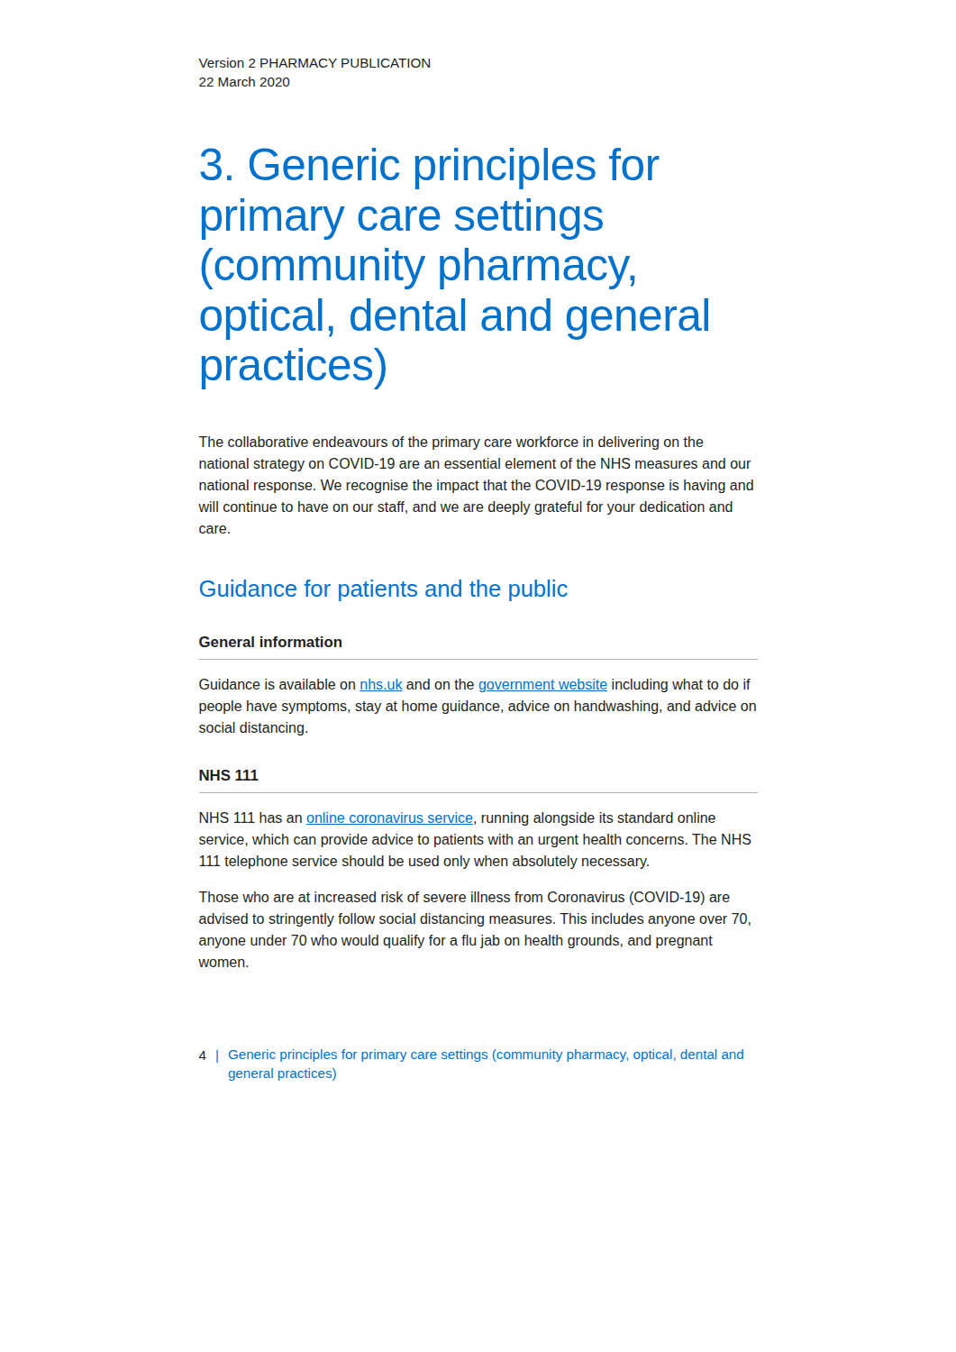Version 2 PHARMACY PUBLICATION
22 March 2020
3. Generic principles for primary care settings (community pharmacy, optical, dental and general practices)
The collaborative endeavours of the primary care workforce in delivering on the national strategy on COVID-19 are an essential element of the NHS measures and our national response. We recognise the impact that the COVID-19 response is having and will continue to have on our staff, and we are deeply grateful for your dedication and care.
Guidance for patients and the public
General information
Guidance is available on nhs.uk and on the government website including what to do if people have symptoms, stay at home guidance, advice on handwashing, and advice on social distancing.
NHS 111
NHS 111 has an online coronavirus service, running alongside its standard online service, which can provide advice to patients with an urgent health concerns. The NHS 111 telephone service should be used only when absolutely necessary.
Those who are at increased risk of severe illness from Coronavirus (COVID-19) are advised to stringently follow social distancing measures. This includes anyone over 70, anyone under 70 who would qualify for a flu jab on health grounds, and pregnant women.
4 | Generic principles for primary care settings (community pharmacy, optical, dental and general practices)